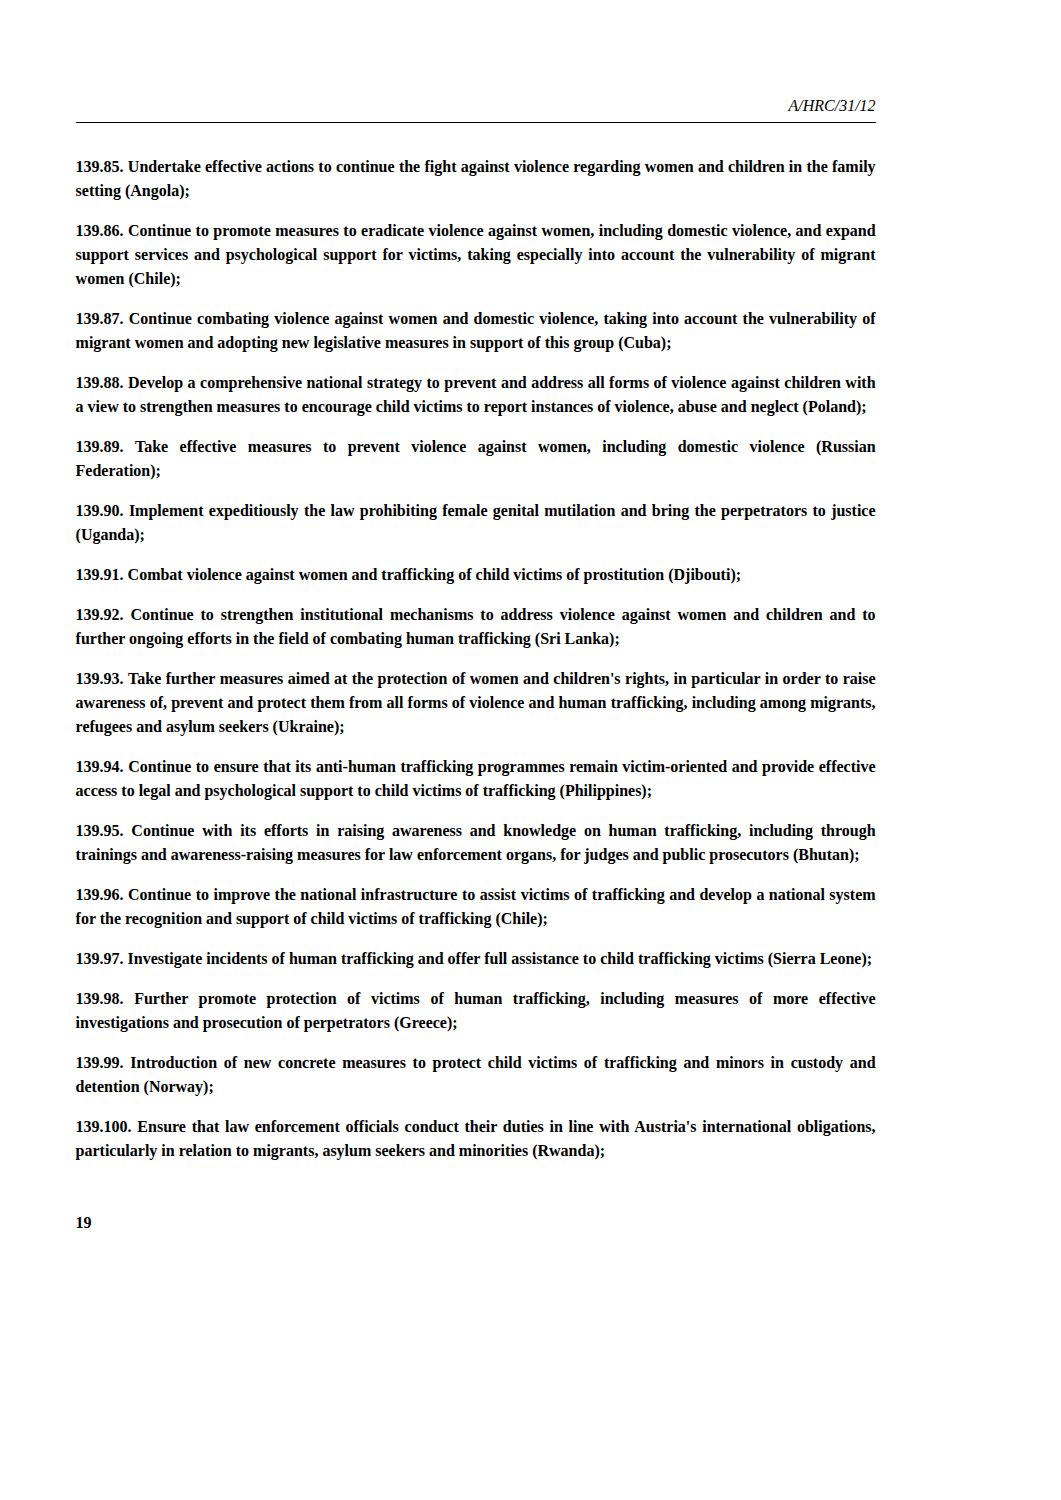A/HRC/31/12
139.85. Undertake effective actions to continue the fight against violence regarding women and children in the family setting (Angola);
139.86. Continue to promote measures to eradicate violence against women, including domestic violence, and expand support services and psychological support for victims, taking especially into account the vulnerability of migrant women (Chile);
139.87. Continue combating violence against women and domestic violence, taking into account the vulnerability of migrant women and adopting new legislative measures in support of this group (Cuba);
139.88. Develop a comprehensive national strategy to prevent and address all forms of violence against children with a view to strengthen measures to encourage child victims to report instances of violence, abuse and neglect (Poland);
139.89. Take effective measures to prevent violence against women, including domestic violence (Russian Federation);
139.90. Implement expeditiously the law prohibiting female genital mutilation and bring the perpetrators to justice (Uganda);
139.91. Combat violence against women and trafficking of child victims of prostitution (Djibouti);
139.92. Continue to strengthen institutional mechanisms to address violence against women and children and to further ongoing efforts in the field of combating human trafficking (Sri Lanka);
139.93. Take further measures aimed at the protection of women and children's rights, in particular in order to raise awareness of, prevent and protect them from all forms of violence and human trafficking, including among migrants, refugees and asylum seekers (Ukraine);
139.94. Continue to ensure that its anti-human trafficking programmes remain victim-oriented and provide effective access to legal and psychological support to child victims of trafficking (Philippines);
139.95. Continue with its efforts in raising awareness and knowledge on human trafficking, including through trainings and awareness-raising measures for law enforcement organs, for judges and public prosecutors (Bhutan);
139.96. Continue to improve the national infrastructure to assist victims of trafficking and develop a national system for the recognition and support of child victims of trafficking (Chile);
139.97. Investigate incidents of human trafficking and offer full assistance to child trafficking victims (Sierra Leone);
139.98. Further promote protection of victims of human trafficking, including measures of more effective investigations and prosecution of perpetrators (Greece);
139.99. Introduction of new concrete measures to protect child victims of trafficking and minors in custody and detention (Norway);
139.100. Ensure that law enforcement officials conduct their duties in line with Austria's international obligations, particularly in relation to migrants, asylum seekers and minorities (Rwanda);
19